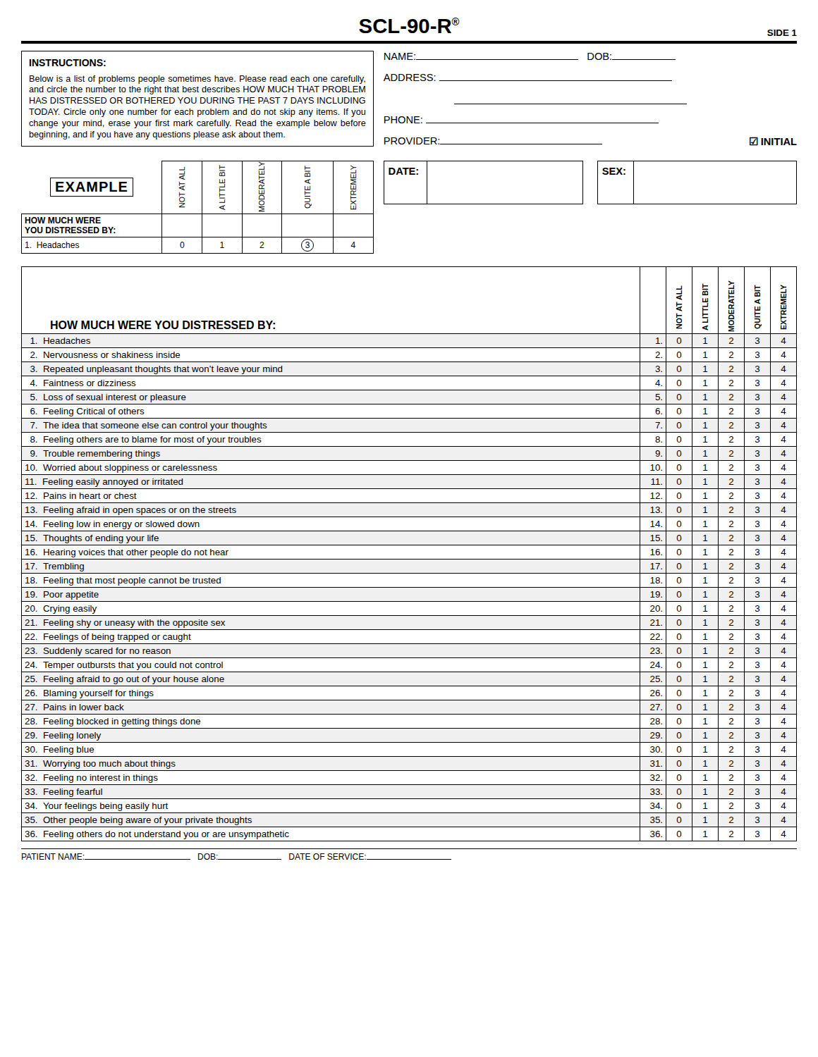SCL-90-R®
SIDE 1
Instructions:
Below is a list of problems people sometimes have. Please read each one carefully, and circle the number to the right that best describes HOW MUCH THAT PROBLEM HAS DISTRESSED OR BOTHERED YOU DURING THE PAST 7 DAYS INCLUDING TODAY. Circle only one number for each problem and do not skip any items. If you change your mind, erase your first mark carefully. Read the example below before beginning, and if you have any questions please ask about them.
NAME: DOB:
ADDRESS:
PHONE:
PROVIDER: ☑ INITIAL
| EXAMPLE | NOT AT ALL | A LITTLE BIT | MODERATELY | QUITE A BIT | EXTREMELY |
| HOW MUCH WERE YOU DISTRESSED BY: | | | | | |
| 1. Headaches | 0 | 1 | 2 | 3 | 4 |
DATE:
SEX:
| HOW MUCH WERE YOU DISTRESSED BY: | | NOT AT ALL | A LITTLE BIT | MODERATELY | QUITE A BIT | EXTREMELY |
| --- | --- | --- | --- | --- | --- | --- |
| 1. Headaches | 1. | 0 | 1 | 2 | 3 | 4 |
| 2. Nervousness or shakiness inside | 2. | 0 | 1 | 2 | 3 | 4 |
| 3. Repeated unpleasant thoughts that won’t leave your mind | 3. | 0 | 1 | 2 | 3 | 4 |
| 4. Faintness or dizziness | 4. | 0 | 1 | 2 | 3 | 4 |
| 5. Loss of sexual interest or pleasure | 5. | 0 | 1 | 2 | 3 | 4 |
| 6. Feeling Critical of others | 6. | 0 | 1 | 2 | 3 | 4 |
| 7. The idea that someone else can control your thoughts | 7. | 0 | 1 | 2 | 3 | 4 |
| 8. Feeling others are to blame for most of your troubles | 8. | 0 | 1 | 2 | 3 | 4 |
| 9. Trouble remembering things | 9. | 0 | 1 | 2 | 3 | 4 |
| 10. Worried about sloppiness or carelessness | 10. | 0 | 1 | 2 | 3 | 4 |
| 11. Feeling easily annoyed or irritated | 11. | 0 | 1 | 2 | 3 | 4 |
| 12. Pains in heart or chest | 12. | 0 | 1 | 2 | 3 | 4 |
| 13. Feeling afraid in open spaces or on the streets | 13. | 0 | 1 | 2 | 3 | 4 |
| 14. Feeling low in energy or slowed down | 14. | 0 | 1 | 2 | 3 | 4 |
| 15. Thoughts of ending your life | 15. | 0 | 1 | 2 | 3 | 4 |
| 16. Hearing voices that other people do not hear | 16. | 0 | 1 | 2 | 3 | 4 |
| 17. Trembling | 17. | 0 | 1 | 2 | 3 | 4 |
| 18. Feeling that most people cannot be trusted | 18. | 0 | 1 | 2 | 3 | 4 |
| 19. Poor appetite | 19. | 0 | 1 | 2 | 3 | 4 |
| 20. Crying easily | 20. | 0 | 1 | 2 | 3 | 4 |
| 21. Feeling shy or uneasy with the opposite sex | 21. | 0 | 1 | 2 | 3 | 4 |
| 22. Feelings of being trapped or caught | 22. | 0 | 1 | 2 | 3 | 4 |
| 23. Suddenly scared for no reason | 23. | 0 | 1 | 2 | 3 | 4 |
| 24. Temper outbursts that you could not control | 24. | 0 | 1 | 2 | 3 | 4 |
| 25. Feeling afraid to go out of your house alone | 25. | 0 | 1 | 2 | 3 | 4 |
| 26. Blaming yourself for things | 26. | 0 | 1 | 2 | 3 | 4 |
| 27. Pains in lower back | 27. | 0 | 1 | 2 | 3 | 4 |
| 28. Feeling blocked in getting things done | 28. | 0 | 1 | 2 | 3 | 4 |
| 29. Feeling lonely | 29. | 0 | 1 | 2 | 3 | 4 |
| 30. Feeling blue | 30. | 0 | 1 | 2 | 3 | 4 |
| 31. Worrying too much about things | 31. | 0 | 1 | 2 | 3 | 4 |
| 32. Feeling no interest in things | 32. | 0 | 1 | 2 | 3 | 4 |
| 33. Feeling fearful | 33. | 0 | 1 | 2 | 3 | 4 |
| 34. Your feelings being easily hurt | 34. | 0 | 1 | 2 | 3 | 4 |
| 35. Other people being aware of your private thoughts | 35. | 0 | 1 | 2 | 3 | 4 |
| 36. Feeling others do not understand you or are unsympathetic | 36. | 0 | 1 | 2 | 3 | 4 |
PATIENT NAME: DOB: DATE OF SERVICE: